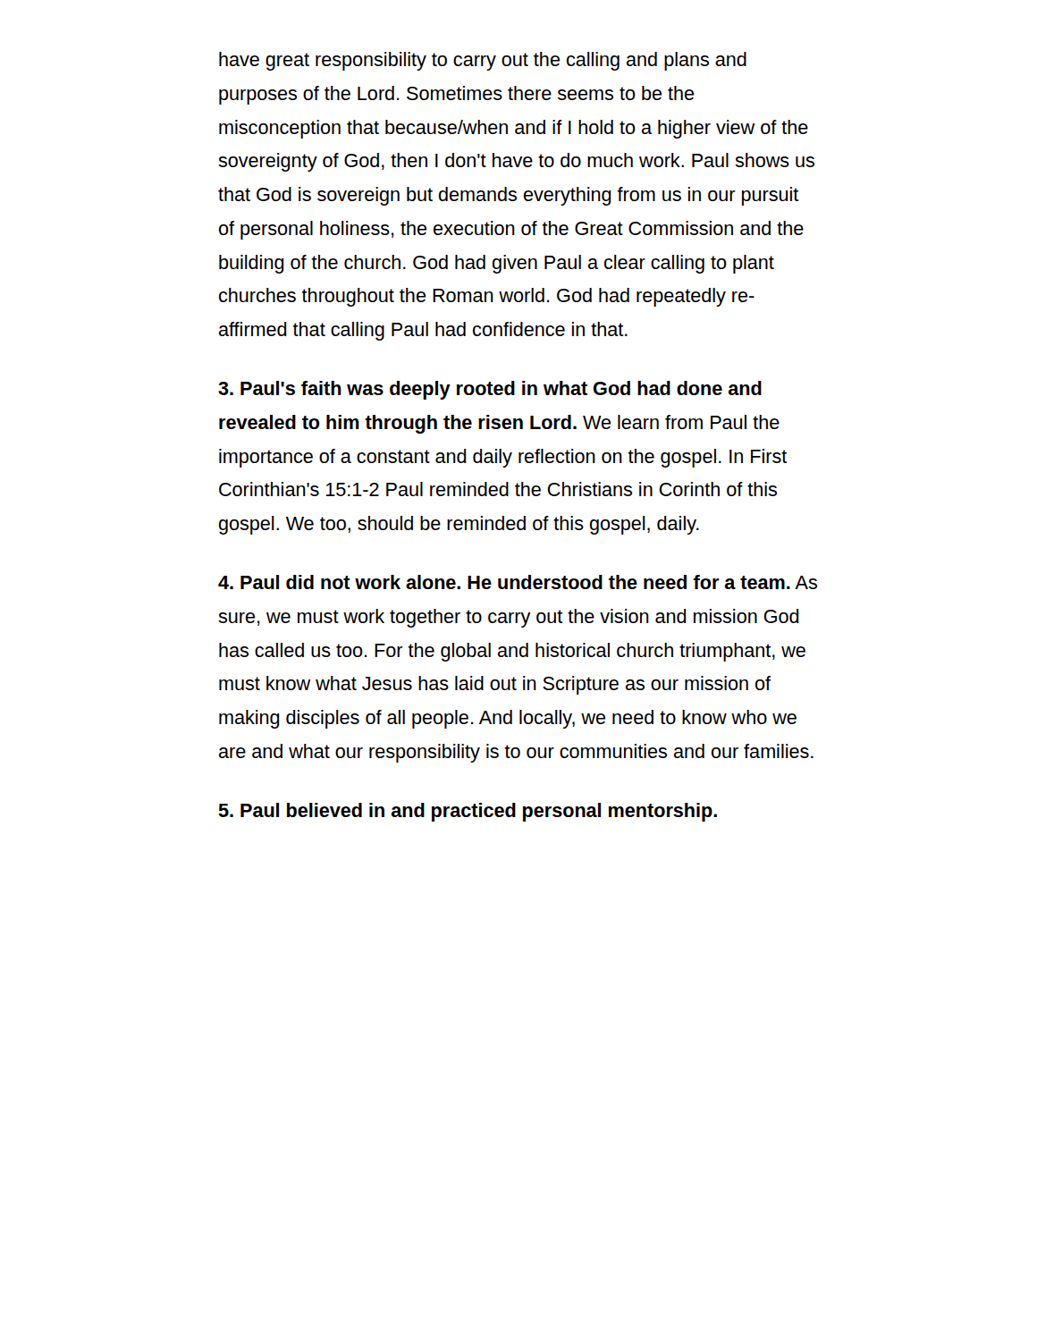have great responsibility to carry out the calling and plans and purposes of the Lord. Sometimes there seems to be the misconception that because/when and if I hold to a higher view of the sovereignty of God, then I don't have to do much work. Paul shows us that God is sovereign but demands everything from us in our pursuit of personal holiness, the execution of the Great Commission and the building of the church. God had given Paul a clear calling to plant churches throughout the Roman world. God had repeatedly re-affirmed that calling Paul had confidence in that.
3. Paul's faith was deeply rooted in what God had done and revealed to him through the risen Lord. We learn from Paul the importance of a constant and daily reflection on the gospel. In First Corinthian's 15:1-2 Paul reminded the Christians in Corinth of this gospel. We too, should be reminded of this gospel, daily.
4. Paul did not work alone. He understood the need for a team. As sure, we must work together to carry out the vision and mission God has called us too. For the global and historical church triumphant, we must know what Jesus has laid out in Scripture as our mission of making disciples of all people. And locally, we need to know who we are and what our responsibility is to our communities and our families.
5. Paul believed in and practiced personal mentorship.